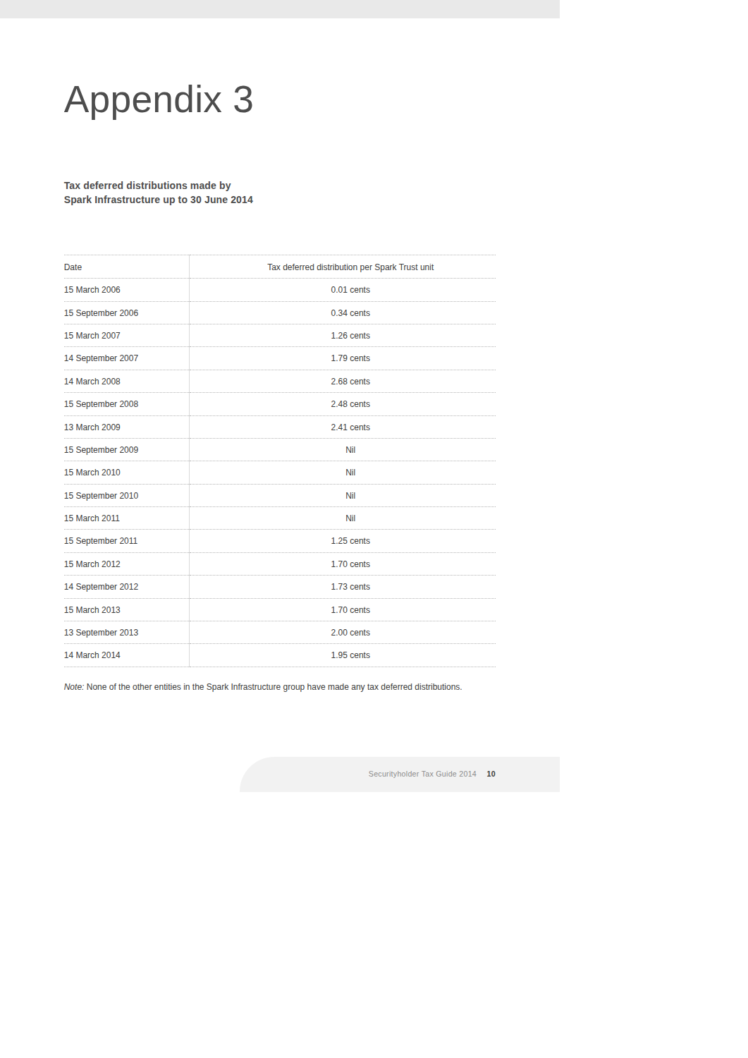Appendix 3
Tax deferred distributions made by
Spark Infrastructure up to 30 June 2014
| Date | Tax deferred distribution per Spark Trust unit |
| --- | --- |
| 15 March 2006 | 0.01 cents |
| 15 September 2006 | 0.34 cents |
| 15 March 2007 | 1.26 cents |
| 14 September 2007 | 1.79 cents |
| 14 March 2008 | 2.68 cents |
| 15 September 2008 | 2.48 cents |
| 13 March 2009 | 2.41 cents |
| 15 September 2009 | Nil |
| 15 March 2010 | Nil |
| 15 September 2010 | Nil |
| 15 March 2011 | Nil |
| 15 September 2011 | 1.25 cents |
| 15 March 2012 | 1.70 cents |
| 14 September 2012 | 1.73 cents |
| 15 March 2013 | 1.70 cents |
| 13 September 2013 | 2.00 cents |
| 14 March 2014 | 1.95 cents |
Note: None of the other entities in the Spark Infrastructure group have made any tax deferred distributions.
Securityholder Tax Guide 2014 10